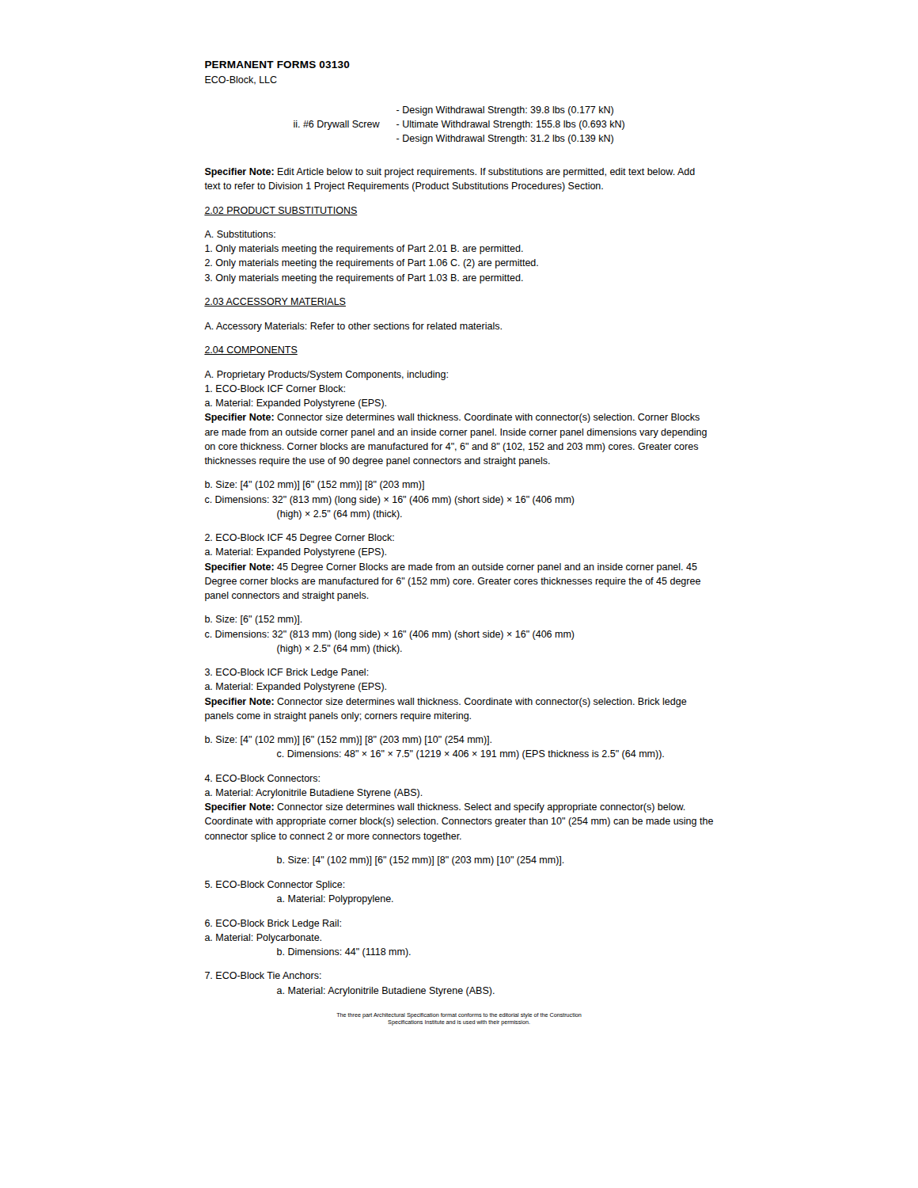PERMANENT FORMS 03130
ECO-Block, LLC
| | - Design Withdrawal Strength: 39.8 lbs (0.177 kN) |
| ii. #6 Drywall Screw | - Ultimate Withdrawal Strength: 155.8 lbs (0.693 kN) |
| | - Design Withdrawal Strength: 31.2 lbs (0.139 kN) |
Specifier Note: Edit Article below to suit project requirements. If substitutions are permitted, edit text below. Add text to refer to Division 1 Project Requirements (Product Substitutions Procedures) Section.
2.02 PRODUCT SUBSTITUTIONS
A. Substitutions:
1. Only materials meeting the requirements of Part 2.01 B. are permitted.
2. Only materials meeting the requirements of Part 1.06 C. (2) are permitted.
3. Only materials meeting the requirements of Part 1.03 B. are permitted.
2.03 ACCESSORY MATERIALS
A. Accessory Materials: Refer to other sections for related materials.
2.04 COMPONENTS
A. Proprietary Products/System Components, including:
1. ECO-Block ICF Corner Block:
a. Material: Expanded Polystyrene (EPS).
Specifier Note: Connector size determines wall thickness. Coordinate with connector(s) selection. Corner Blocks are made from an outside corner panel and an inside corner panel. Inside corner panel dimensions vary depending on core thickness. Corner blocks are manufactured for 4", 6" and 8" (102, 152 and 203 mm) cores. Greater cores thicknesses require the use of 90 degree panel connectors and straight panels.
b. Size: [4" (102 mm)] [6" (152 mm)] [8" (203 mm)]
c. Dimensions: 32" (813 mm) (long side) × 16" (406 mm) (short side) × 16" (406 mm)
(high) × 2.5" (64 mm) (thick).
2. ECO-Block ICF 45 Degree Corner Block:
a. Material: Expanded Polystyrene (EPS).
Specifier Note: 45 Degree Corner Blocks are made from an outside corner panel and an inside corner panel. 45 Degree corner blocks are manufactured for 6" (152 mm) core. Greater cores thicknesses require the of 45 degree panel connectors and straight panels.
b. Size: [6" (152 mm)].
c. Dimensions: 32" (813 mm) (long side) × 16" (406 mm) (short side) × 16" (406 mm)
(high) × 2.5" (64 mm) (thick).
3. ECO-Block ICF Brick Ledge Panel:
a. Material: Expanded Polystyrene (EPS).
Specifier Note: Connector size determines wall thickness. Coordinate with connector(s) selection. Brick ledge panels come in straight panels only; corners require mitering.
b. Size: [4" (102 mm)] [6" (152 mm)] [8" (203 mm) [10" (254 mm)].
c. Dimensions: 48" × 16" × 7.5" (1219 × 406 × 191 mm) (EPS thickness is 2.5" (64 mm)).
4. ECO-Block Connectors:
a. Material: Acrylonitrile Butadiene Styrene (ABS).
Specifier Note: Connector size determines wall thickness. Select and specify appropriate connector(s) below. Coordinate with appropriate corner block(s) selection. Connectors greater than 10" (254 mm) can be made using the connector splice to connect 2 or more connectors together.
b. Size: [4" (102 mm)] [6" (152 mm)] [8" (203 mm) [10" (254 mm)].
5. ECO-Block Connector Splice:
a. Material: Polypropylene.
6. ECO-Block Brick Ledge Rail:
a. Material: Polycarbonate.
b. Dimensions: 44" (1118 mm).
7. ECO-Block Tie Anchors:
a. Material: Acrylonitrile Butadiene Styrene (ABS).
The three part Architectural Specification format conforms to the editorial style of the Construction
Specifications Institute and is used with their permission.